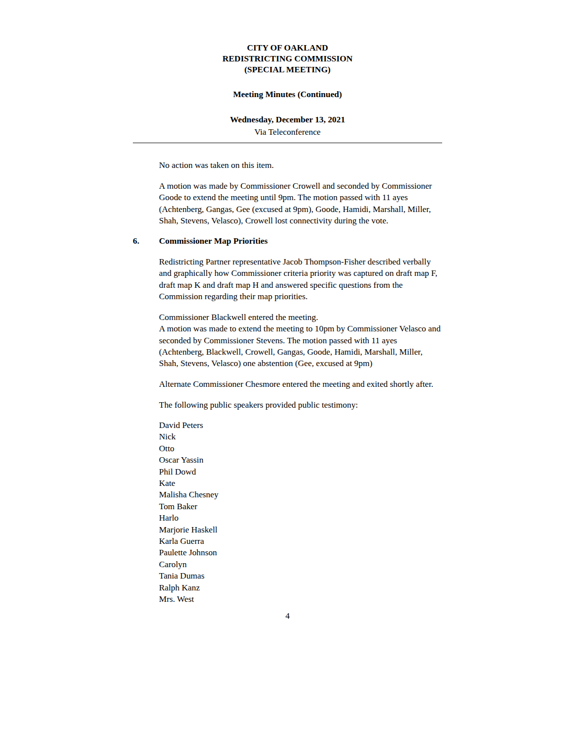CITY OF OAKLAND
REDISTRICTING COMMISSION
(SPECIAL MEETING)
Meeting Minutes (Continued)
Wednesday, December 13, 2021
Via Teleconference
No action was taken on this item.
A motion was made by Commissioner Crowell and seconded by Commissioner Goode to extend the meeting until 9pm. The motion passed with 11 ayes (Achtenberg, Gangas, Gee (excused at 9pm), Goode, Hamidi, Marshall, Miller, Shah, Stevens, Velasco), Crowell lost connectivity during the vote.
Commissioner Map Priorities
Redistricting Partner representative Jacob Thompson-Fisher described verbally and graphically how Commissioner criteria priority was captured on draft map F, draft map K and draft map H and answered specific questions from the Commission regarding their map priorities.
Commissioner Blackwell entered the meeting.
A motion was made to extend the meeting to 10pm by Commissioner Velasco and seconded by Commissioner Stevens. The motion passed with 11 ayes (Achtenberg, Blackwell, Crowell, Gangas, Goode, Hamidi, Marshall, Miller, Shah, Stevens, Velasco) one abstention (Gee, excused at 9pm)
Alternate Commissioner Chesmore entered the meeting and exited shortly after.
The following public speakers provided public testimony:
David Peters
Nick
Otto
Oscar Yassin
Phil Dowd
Kate
Malisha Chesney
Tom Baker
Harlo
Marjorie Haskell
Karla Guerra
Paulette Johnson
Carolyn
Tania Dumas
Ralph Kanz
Mrs. West
4